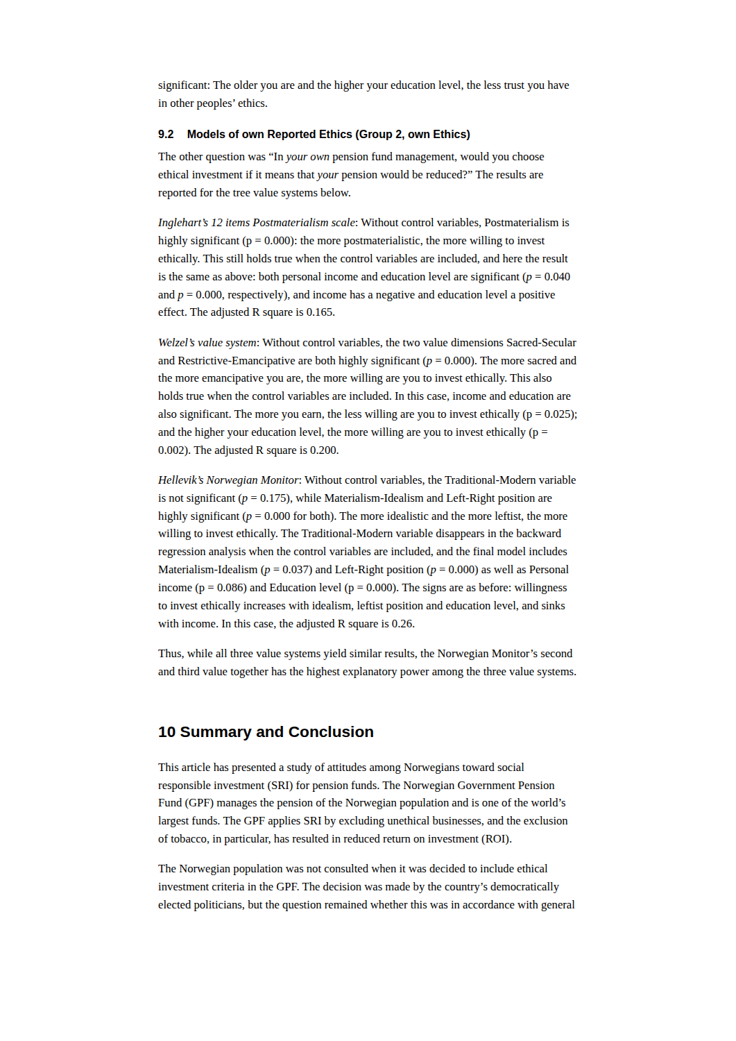significant: The older you are and the higher your education level, the less trust you have in other peoples’ ethics.
9.2 Models of own Reported Ethics (Group 2, own Ethics)
The other question was “In your own pension fund management, would you choose ethical investment if it means that your pension would be reduced?” The results are reported for the tree value systems below.
Inglehart’s 12 items Postmaterialism scale: Without control variables, Postmaterialism is highly significant (p = 0.000): the more postmaterialistic, the more willing to invest ethically. This still holds true when the control variables are included, and here the result is the same as above: both personal income and education level are significant (p = 0.040 and p = 0.000, respectively), and income has a negative and education level a positive effect. The adjusted R square is 0.165.
Welzel’s value system: Without control variables, the two value dimensions Sacred-Secular and Restrictive-Emancipative are both highly significant (p = 0.000). The more sacred and the more emancipative you are, the more willing are you to invest ethically. This also holds true when the control variables are included. In this case, income and education are also significant. The more you earn, the less willing are you to invest ethically (p = 0.025); and the higher your education level, the more willing are you to invest ethically (p = 0.002). The adjusted R square is 0.200.
Hellevik’s Norwegian Monitor: Without control variables, the Traditional-Modern variable is not significant (p = 0.175), while Materialism-Idealism and Left-Right position are highly significant (p = 0.000 for both). The more idealistic and the more leftist, the more willing to invest ethically. The Traditional-Modern variable disappears in the backward regression analysis when the control variables are included, and the final model includes Materialism-Idealism (p = 0.037) and Left-Right position (p = 0.000) as well as Personal income (p = 0.086) and Education level (p = 0.000). The signs are as before: willingness to invest ethically increases with idealism, leftist position and education level, and sinks with income. In this case, the adjusted R square is 0.26.
Thus, while all three value systems yield similar results, the Norwegian Monitor’s second and third value together has the highest explanatory power among the three value systems.
10 Summary and Conclusion
This article has presented a study of attitudes among Norwegians toward social responsible investment (SRI) for pension funds. The Norwegian Government Pension Fund (GPF) manages the pension of the Norwegian population and is one of the world’s largest funds. The GPF applies SRI by excluding unethical businesses, and the exclusion of tobacco, in particular, has resulted in reduced return on investment (ROI).
The Norwegian population was not consulted when it was decided to include ethical investment criteria in the GPF. The decision was made by the country’s democratically elected politicians, but the question remained whether this was in accordance with general